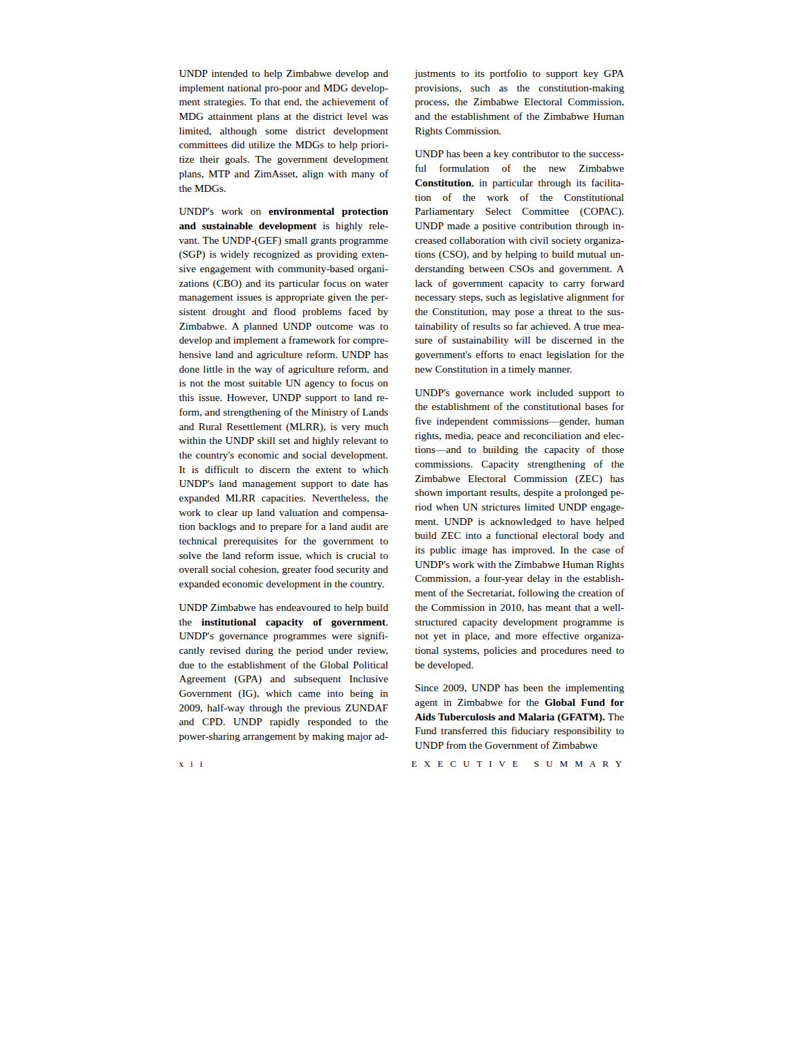UNDP intended to help Zimbabwe develop and implement national pro-poor and MDG development strategies. To that end, the achievement of MDG attainment plans at the district level was limited, although some district development committees did utilize the MDGs to help prioritize their goals. The government development plans, MTP and ZimAsset, align with many of the MDGs.
UNDP's work on environmental protection and sustainable development is highly relevant. The UNDP-(GEF) small grants programme (SGP) is widely recognized as providing extensive engagement with community-based organizations (CBO) and its particular focus on water management issues is appropriate given the persistent drought and flood problems faced by Zimbabwe. A planned UNDP outcome was to develop and implement a framework for comprehensive land and agriculture reform. UNDP has done little in the way of agriculture reform, and is not the most suitable UN agency to focus on this issue. However, UNDP support to land reform, and strengthening of the Ministry of Lands and Rural Resettlement (MLRR), is very much within the UNDP skill set and highly relevant to the country's economic and social development. It is difficult to discern the extent to which UNDP's land management support to date has expanded MLRR capacities. Nevertheless, the work to clear up land valuation and compensation backlogs and to prepare for a land audit are technical prerequisites for the government to solve the land reform issue, which is crucial to overall social cohesion, greater food security and expanded economic development in the country.
UNDP Zimbabwe has endeavoured to help build the institutional capacity of government. UNDP's governance programmes were significantly revised during the period under review, due to the establishment of the Global Political Agreement (GPA) and subsequent Inclusive Government (IG), which came into being in 2009, half-way through the previous ZUNDAF and CPD. UNDP rapidly responded to the power-sharing arrangement by making major adjustments to its portfolio to support key GPA provisions, such as the constitution-making process, the Zimbabwe Electoral Commission, and the establishment of the Zimbabwe Human Rights Commission.
UNDP has been a key contributor to the successful formulation of the new Zimbabwe Constitution, in particular through its facilitation of the work of the Constitutional Parliamentary Select Committee (COPAC). UNDP made a positive contribution through increased collaboration with civil society organizations (CSO), and by helping to build mutual understanding between CSOs and government. A lack of government capacity to carry forward necessary steps, such as legislative alignment for the Constitution, may pose a threat to the sustainability of results so far achieved. A true measure of sustainability will be discerned in the government's efforts to enact legislation for the new Constitution in a timely manner.
UNDP's governance work included support to the establishment of the constitutional bases for five independent commissions—gender, human rights, media, peace and reconciliation and elections—and to building the capacity of those commissions. Capacity strengthening of the Zimbabwe Electoral Commission (ZEC) has shown important results, despite a prolonged period when UN strictures limited UNDP engagement. UNDP is acknowledged to have helped build ZEC into a functional electoral body and its public image has improved. In the case of UNDP's work with the Zimbabwe Human Rights Commission, a four-year delay in the establishment of the Secretariat, following the creation of the Commission in 2010, has meant that a well-structured capacity development programme is not yet in place, and more effective organizational systems, policies and procedures need to be developed.
Since 2009, UNDP has been the implementing agent in Zimbabwe for the Global Fund for Aids Tuberculosis and Malaria (GFATM). The Fund transferred this fiduciary responsibility to UNDP from the Government of Zimbabwe
x i i E X E C U T I V E S U M M A R Y